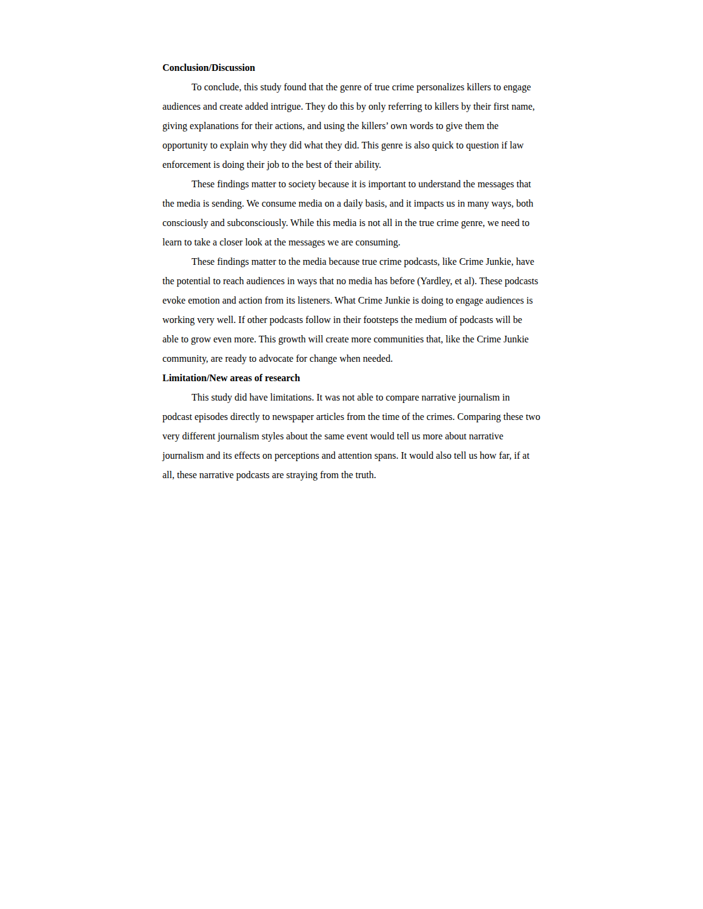Conclusion/Discussion
To conclude, this study found that the genre of true crime personalizes killers to engage audiences and create added intrigue. They do this by only referring to killers by their first name, giving explanations for their actions, and using the killers’ own words to give them the opportunity to explain why they did what they did. This genre is also quick to question if law enforcement is doing their job to the best of their ability.
These findings matter to society because it is important to understand the messages that the media is sending. We consume media on a daily basis, and it impacts us in many ways, both consciously and subconsciously. While this media is not all in the true crime genre, we need to learn to take a closer look at the messages we are consuming.
These findings matter to the media because true crime podcasts, like Crime Junkie, have the potential to reach audiences in ways that no media has before (Yardley, et al). These podcasts evoke emotion and action from its listeners. What Crime Junkie is doing to engage audiences is working very well. If other podcasts follow in their footsteps the medium of podcasts will be able to grow even more. This growth will create more communities that, like the Crime Junkie community, are ready to advocate for change when needed.
Limitation/New areas of research
This study did have limitations. It was not able to compare narrative journalism in podcast episodes directly to newspaper articles from the time of the crimes. Comparing these two very different journalism styles about the same event would tell us more about narrative journalism and its effects on perceptions and attention spans. It would also tell us how far, if at all, these narrative podcasts are straying from the truth.